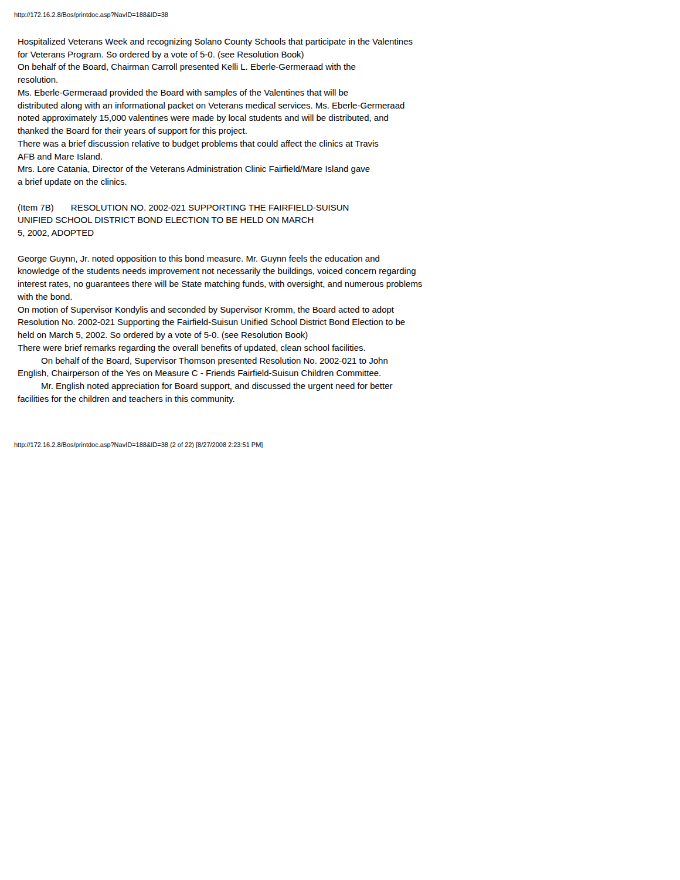http://172.16.2.8/Bos/printdoc.asp?NavID=188&ID=38
Hospitalized Veterans Week and recognizing Solano County Schools that participate in the Valentines
for Veterans Program. So ordered by a vote of 5-0. (see Resolution Book)
On behalf of the Board, Chairman Carroll presented Kelli L. Eberle-Germeraad with the
resolution.
Ms. Eberle-Germeraad provided the Board with samples of the Valentines that will be
distributed along with an informational packet on Veterans medical services. Ms. Eberle-Germeraad
noted approximately 15,000 valentines were made by local students and will be distributed, and
thanked the Board for their years of support for this project.
There was a brief discussion relative to budget problems that could affect the clinics at Travis
AFB and Mare Island.
Mrs. Lore Catania, Director of the Veterans Administration Clinic Fairfield/Mare Island gave
a brief update on the clinics.
(Item 7B) RESOLUTION NO. 2002-021 SUPPORTING THE FAIRFIELD-SUISUN
UNIFIED SCHOOL DISTRICT BOND ELECTION TO BE HELD ON MARCH
5, 2002, ADOPTED
George Guynn, Jr. noted opposition to this bond measure. Mr. Guynn feels the education and
knowledge of the students needs improvement not necessarily the buildings, voiced concern regarding
interest rates, no guarantees there will be State matching funds, with oversight, and numerous problems
with the bond.
On motion of Supervisor Kondylis and seconded by Supervisor Kromm, the Board acted to adopt
Resolution No. 2002-021 Supporting the Fairfield-Suisun Unified School District Bond Election to be
held on March 5, 2002. So ordered by a vote of 5-0. (see Resolution Book)
There were brief remarks regarding the overall benefits of updated, clean school facilities.
On behalf of the Board, Supervisor Thomson presented Resolution No. 2002-021 to John
English, Chairperson of the Yes on Measure C - Friends Fairfield-Suisun Children Committee.
Mr. English noted appreciation for Board support, and discussed the urgent need for better
facilities for the children and teachers in this community.
http://172.16.2.8/Bos/printdoc.asp?NavID=188&ID=38 (2 of 22) [8/27/2008 2:23:51 PM]